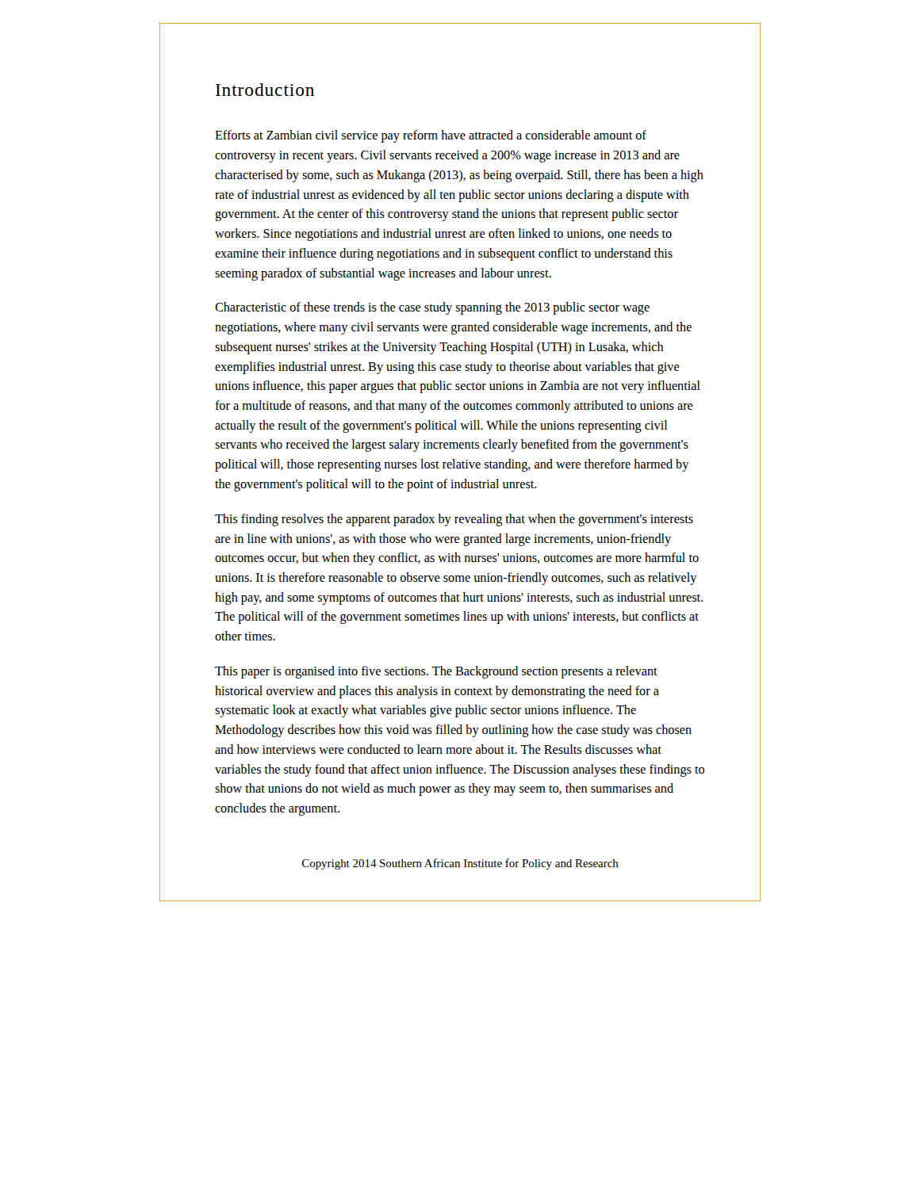Introduction
Efforts at Zambian civil service pay reform have attracted a considerable amount of controversy in recent years. Civil servants received a 200% wage increase in 2013 and are characterised by some, such as Mukanga (2013), as being overpaid. Still, there has been a high rate of industrial unrest as evidenced by all ten public sector unions declaring a dispute with government. At the center of this controversy stand the unions that represent public sector workers. Since negotiations and industrial unrest are often linked to unions, one needs to examine their influence during negotiations and in subsequent conflict to understand this seeming paradox of substantial wage increases and labour unrest.
Characteristic of these trends is the case study spanning the 2013 public sector wage negotiations, where many civil servants were granted considerable wage increments, and the subsequent nurses' strikes at the University Teaching Hospital (UTH) in Lusaka, which exemplifies industrial unrest. By using this case study to theorise about variables that give unions influence, this paper argues that public sector unions in Zambia are not very influential for a multitude of reasons, and that many of the outcomes commonly attributed to unions are actually the result of the government's political will. While the unions representing civil servants who received the largest salary increments clearly benefited from the government's political will, those representing nurses lost relative standing, and were therefore harmed by the government's political will to the point of industrial unrest.
This finding resolves the apparent paradox by revealing that when the government's interests are in line with unions', as with those who were granted large increments, union-friendly outcomes occur, but when they conflict, as with nurses' unions, outcomes are more harmful to unions. It is therefore reasonable to observe some union-friendly outcomes, such as relatively high pay, and some symptoms of outcomes that hurt unions' interests, such as industrial unrest. The political will of the government sometimes lines up with unions' interests, but conflicts at other times.
This paper is organised into five sections. The Background section presents a relevant historical overview and places this analysis in context by demonstrating the need for a systematic look at exactly what variables give public sector unions influence. The Methodology describes how this void was filled by outlining how the case study was chosen and how interviews were conducted to learn more about it. The Results discusses what variables the study found that affect union influence. The Discussion analyses these findings to show that unions do not wield as much power as they may seem to, then summarises and concludes the argument.
Copyright 2014 Southern African Institute for Policy and Research